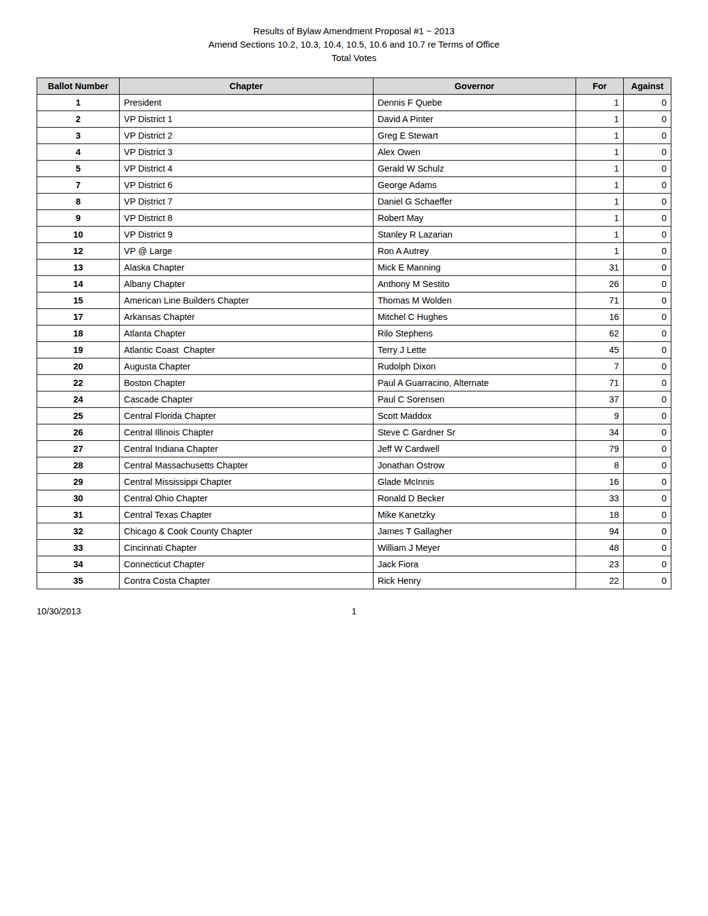Results of Bylaw Amendment Proposal #1 ~ 2013
Amend Sections 10.2, 10.3, 10.4, 10.5, 10.6 and 10.7 re Terms of Office
Total Votes
| Ballot Number | Chapter | Governor | For | Against |
| --- | --- | --- | --- | --- |
| 1 | President | Dennis F Quebe | 1 | 0 |
| 2 | VP District 1 | David A Pinter | 1 | 0 |
| 3 | VP District 2 | Greg E Stewart | 1 | 0 |
| 4 | VP District 3 | Alex Owen | 1 | 0 |
| 5 | VP District 4 | Gerald W Schulz | 1 | 0 |
| 7 | VP District 6 | George Adams | 1 | 0 |
| 8 | VP District 7 | Daniel G Schaeffer | 1 | 0 |
| 9 | VP District 8 | Robert May | 1 | 0 |
| 10 | VP District 9 | Stanley R Lazarian | 1 | 0 |
| 12 | VP @ Large | Ron A Autrey | 1 | 0 |
| 13 | Alaska Chapter | Mick E Manning | 31 | 0 |
| 14 | Albany Chapter | Anthony M Sestito | 26 | 0 |
| 15 | American Line Builders Chapter | Thomas M Wolden | 71 | 0 |
| 17 | Arkansas Chapter | Mitchel C Hughes | 16 | 0 |
| 18 | Atlanta Chapter | Rilo Stephens | 62 | 0 |
| 19 | Atlantic Coast Chapter | Terry J Lette | 45 | 0 |
| 20 | Augusta Chapter | Rudolph Dixon | 7 | 0 |
| 22 | Boston Chapter | Paul A Guarracino, Alternate | 71 | 0 |
| 24 | Cascade Chapter | Paul C Sorensen | 37 | 0 |
| 25 | Central Florida Chapter | Scott Maddox | 9 | 0 |
| 26 | Central Illinois Chapter | Steve C Gardner Sr | 34 | 0 |
| 27 | Central Indiana Chapter | Jeff W Cardwell | 79 | 0 |
| 28 | Central Massachusetts Chapter | Jonathan Ostrow | 8 | 0 |
| 29 | Central Mississippi Chapter | Glade McInnis | 16 | 0 |
| 30 | Central Ohio Chapter | Ronald D Becker | 33 | 0 |
| 31 | Central Texas Chapter | Mike Kanetzky | 18 | 0 |
| 32 | Chicago & Cook County Chapter | James T Gallagher | 94 | 0 |
| 33 | Cincinnati Chapter | William J Meyer | 48 | 0 |
| 34 | Connecticut Chapter | Jack Fiora | 23 | 0 |
| 35 | Contra Costa Chapter | Rick Henry | 22 | 0 |
10/30/2013
1